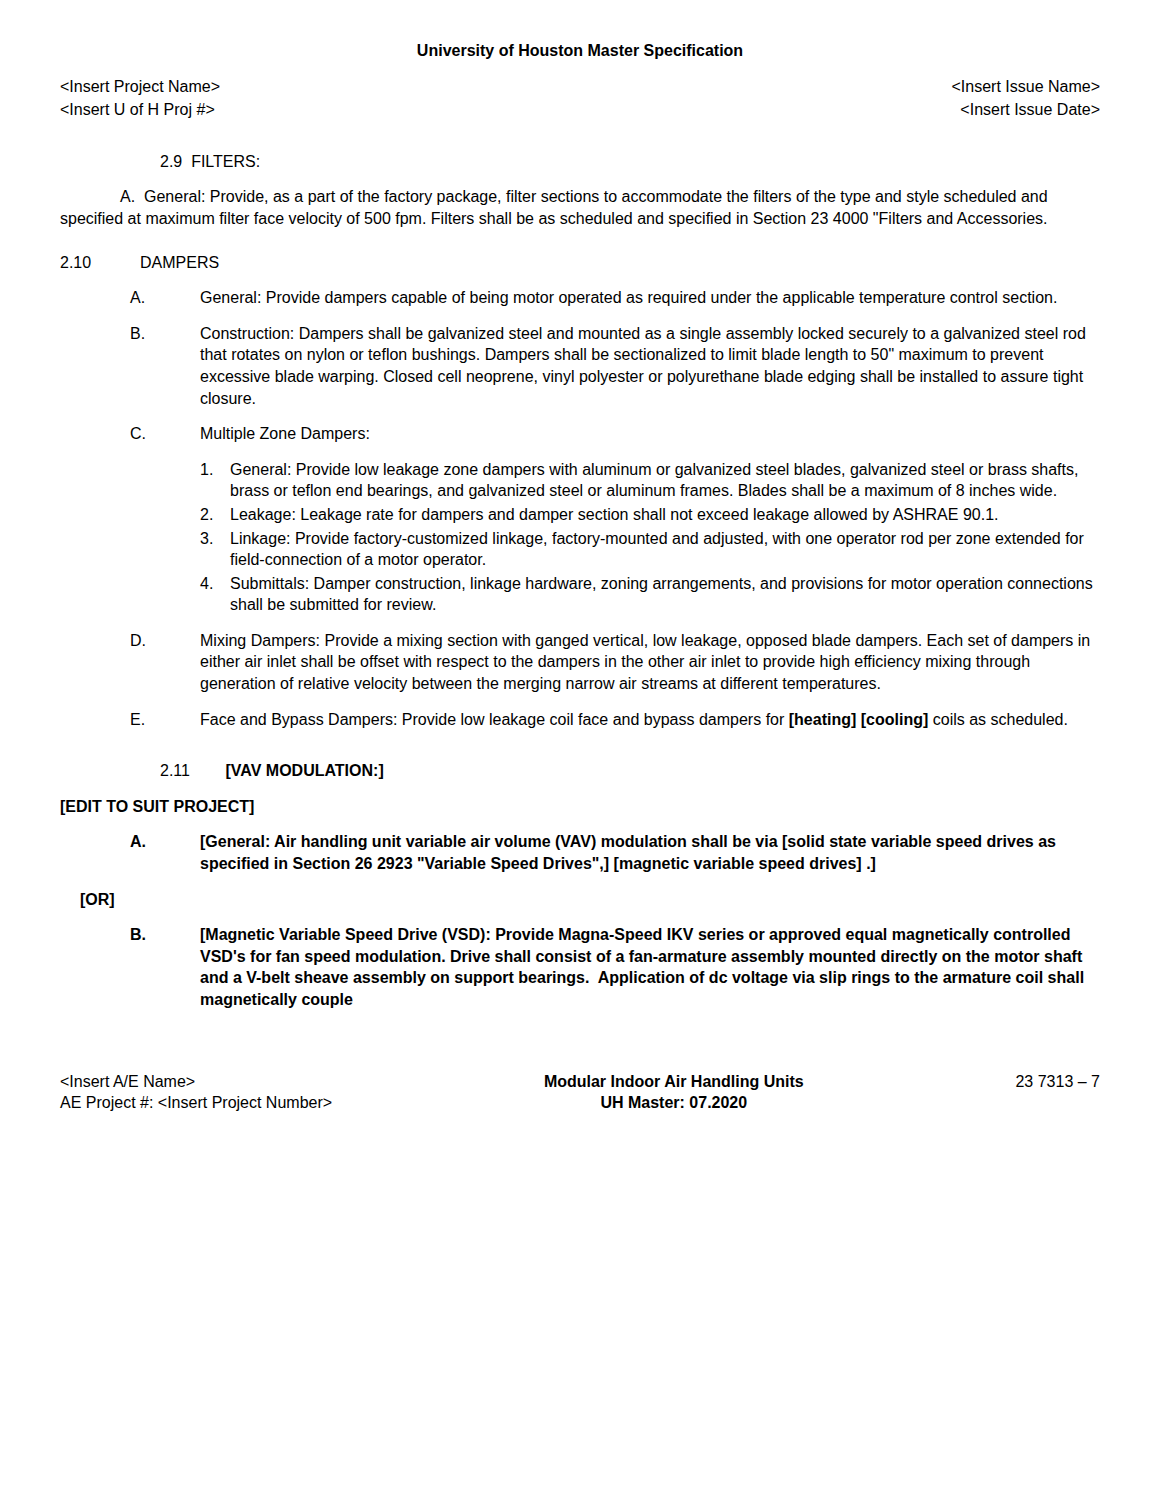University of Houston Master Specification
<Insert Project Name> <Insert Issue Name>
<Insert U of H Proj #> <Insert Issue Date>
2.9 FILTERS:
A. General: Provide, as a part of the factory package, filter sections to accommodate the filters of the type and style scheduled and specified at maximum filter face velocity of 500 fpm. Filters shall be as scheduled and specified in Section 23 4000 "Filters and Accessories.
2.10 DAMPERS
A. General: Provide dampers capable of being motor operated as required under the applicable temperature control section.
B. Construction: Dampers shall be galvanized steel and mounted as a single assembly locked securely to a galvanized steel rod that rotates on nylon or teflon bushings. Dampers shall be sectionalized to limit blade length to 50" maximum to prevent excessive blade warping. Closed cell neoprene, vinyl polyester or polyurethane blade edging shall be installed to assure tight closure.
C. Multiple Zone Dampers:
1. General: Provide low leakage zone dampers with aluminum or galvanized steel blades, galvanized steel or brass shafts, brass or teflon end bearings, and galvanized steel or aluminum frames. Blades shall be a maximum of 8 inches wide.
2. Leakage: Leakage rate for dampers and damper section shall not exceed leakage allowed by ASHRAE 90.1.
3. Linkage: Provide factory-customized linkage, factory-mounted and adjusted, with one operator rod per zone extended for field-connection of a motor operator.
4. Submittals: Damper construction, linkage hardware, zoning arrangements, and provisions for motor operation connections shall be submitted for review.
D. Mixing Dampers: Provide a mixing section with ganged vertical, low leakage, opposed blade dampers. Each set of dampers in either air inlet shall be offset with respect to the dampers in the other air inlet to provide high efficiency mixing through generation of relative velocity between the merging narrow air streams at different temperatures.
E. Face and Bypass Dampers: Provide low leakage coil face and bypass dampers for [heating] [cooling] coils as scheduled.
2.11 [VAV MODULATION:]
[EDIT TO SUIT PROJECT]
A. [General: Air handling unit variable air volume (VAV) modulation shall be via [solid state variable speed drives as specified in Section 26 2923 "Variable Speed Drives",] [magnetic variable speed drives] .]
[OR]
B. [Magnetic Variable Speed Drive (VSD): Provide Magna-Speed IKV series or approved equal magnetically controlled VSD's for fan speed modulation. Drive shall consist of a fan-armature assembly mounted directly on the motor shaft and a V-belt sheave assembly on support bearings. Application of dc voltage via slip rings to the armature coil shall magnetically couple
<Insert A/E Name>
AE Project #: <Insert Project Number>
Modular Indoor Air Handling Units
UH Master: 07.2020
23 7313 – 7